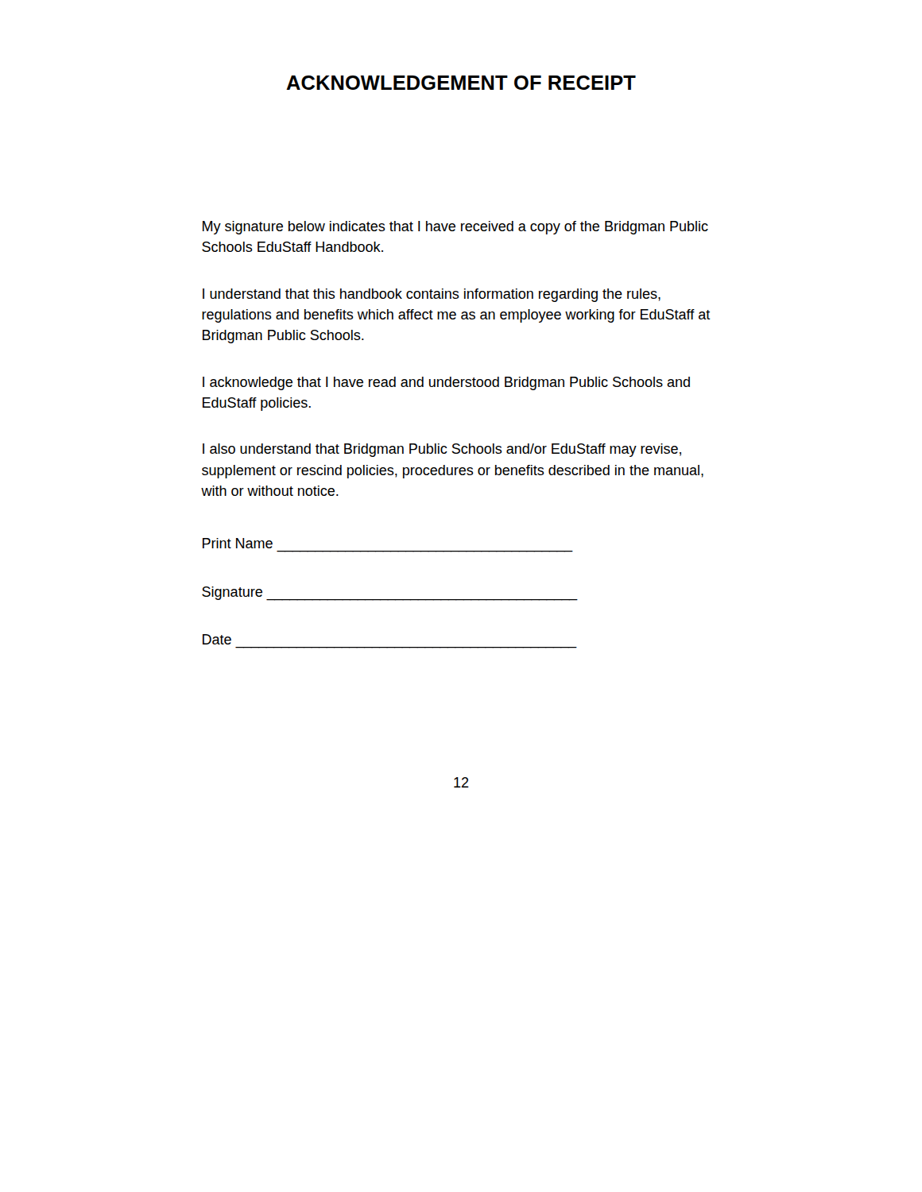ACKNOWLEDGEMENT OF RECEIPT
My signature below indicates that I have received a copy of the Bridgman Public Schools EduStaff Handbook.
I understand that this handbook contains information regarding the rules, regulations and benefits which affect me as an employee working for EduStaff at Bridgman Public Schools.
I acknowledge that I have read and understood Bridgman Public Schools and EduStaff policies.
I also understand that Bridgman Public Schools and/or EduStaff may revise, supplement or rescind policies, procedures or benefits described in the manual, with or without notice.
Print Name _______________________________________
Signature _________________________________________
Date _____________________________________________
12